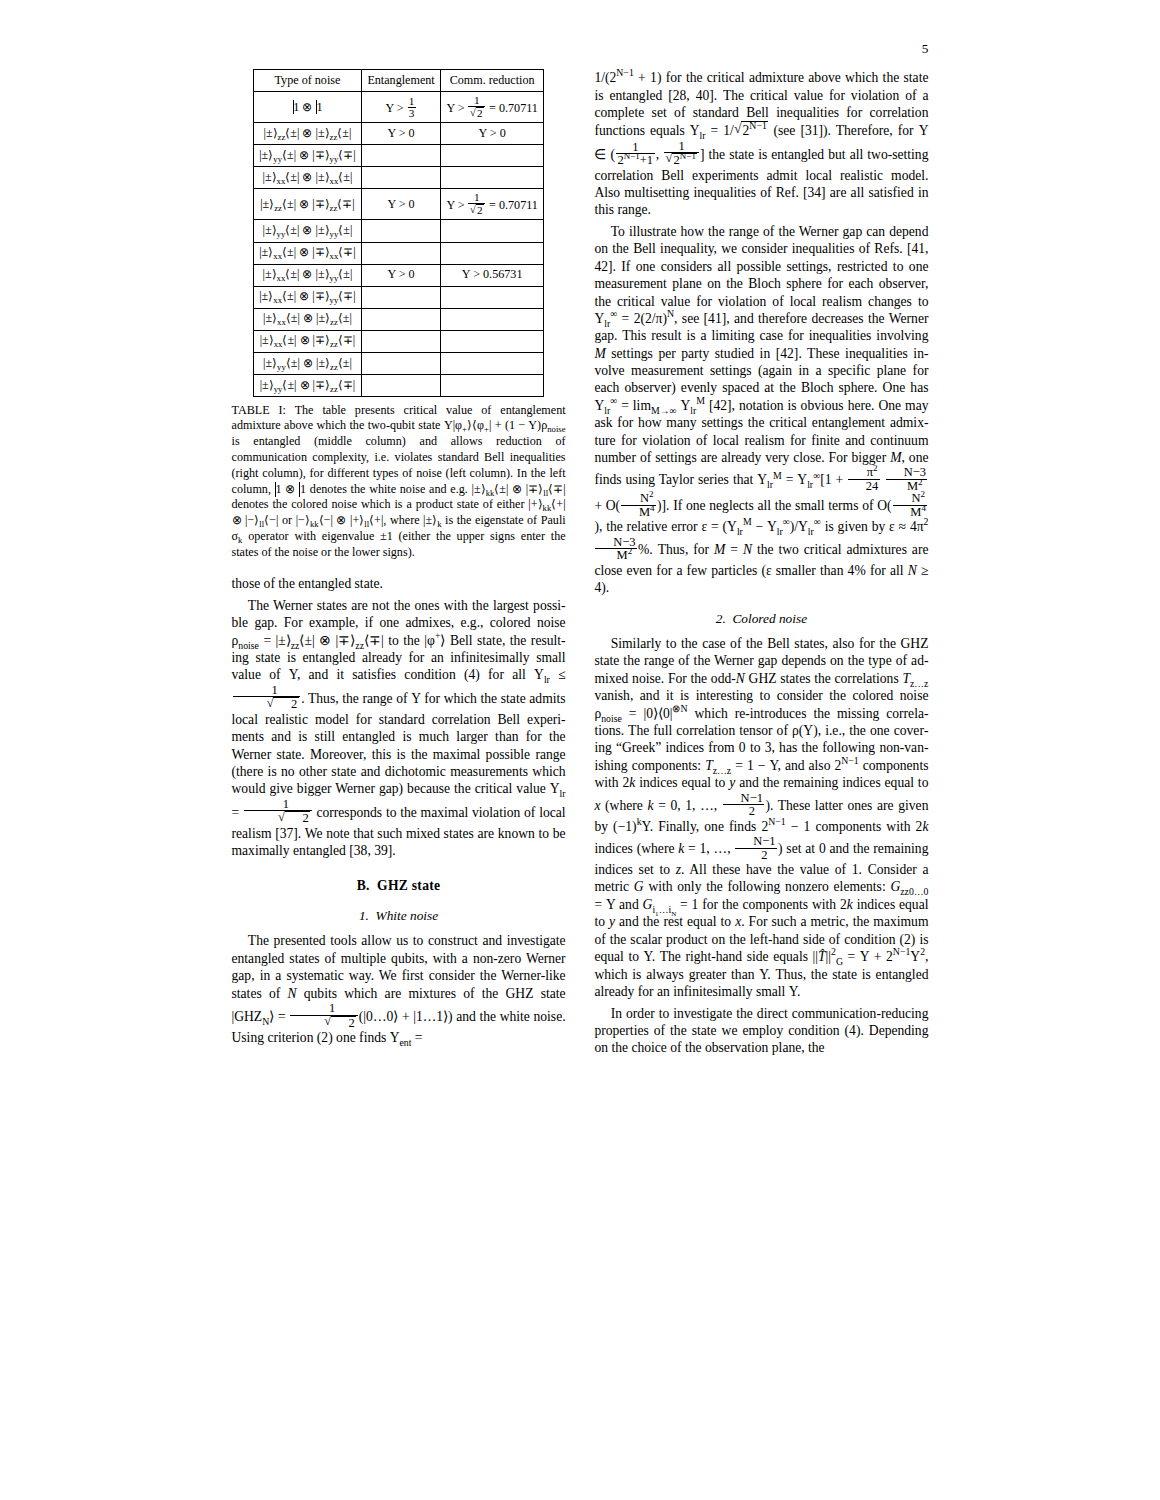5
| Type of noise | Entanglement | Comm. reduction |
| --- | --- | --- |
| ⊗ | Υ > 1 3 | Υ > 1 2 = 0.70711 |
| /±⟩ zz ⟨±/ ⊗ /±⟩ zz ⟨±/ | Υ > 0 | Υ > 0 |
| /±⟩ yy ⟨±/ ⊗ /∓⟩ yy ⟨∓/ | | |
| /±⟩ xx ⟨±/ ⊗ /±⟩ xx ⟨±/ | | |
| /±⟩ zz ⟨±/ ⊗ /∓⟩ zz ⟨∓/ | Υ > 0 | Υ > 1 2 = 0.70711 |
| /±⟩ yy ⟨±/ ⊗ /±⟩ yy ⟨±/ | | |
| /±⟩ xx ⟨±/ ⊗ /∓⟩ xx ⟨∓/ | | |
| /±⟩ xx ⟨±/ ⊗ /±⟩ yy ⟨±/ | Υ > 0 | Υ > 0.56731 |
| /±⟩ xx ⟨±/ ⊗ /∓⟩ yy ⟨∓/ | | |
| /±⟩ xx ⟨±/ ⊗ /±⟩ zz ⟨±/ | | |
| /±⟩ xx ⟨±/ ⊗ /∓⟩ zz ⟨∓/ | | |
| /±⟩ yy ⟨±/ ⊗ /±⟩ zz ⟨±/ | | |
| /±⟩ yy ⟨±/ ⊗ /∓⟩ zz ⟨∓/ | | |
TABLE I: The table presents critical value of entanglement admixture above which the two-qubit state Υ|φ+⟩⟨φ+| + (1 − Υ)ρnoise is entangled (middle column) and allows reduction of communication complexity, i.e. violates standard Bell inequalities (right column), for different types of noise (left column). In the left column, ⊗ denotes the white noise and e.g. |±⟩kk⟨±| ⊗ |∓⟩ll⟨∓| denotes the colored noise which is a product state of either |+⟩kk⟨+| ⊗ |−⟩ll⟨−| or |−⟩kk⟨−| ⊗ |+⟩ll⟨+|, where |±⟩k is the eigenstate of Pauli σk operator with eigenvalue ±1 (either the upper signs enter the states of the noise or the lower signs).
those of the entangled state.
The Werner states are not the ones with the largest possible gap. For example, if one admixes, e.g., colored noise ρnoise = |±⟩zz⟨±| ⊗ |∓⟩zz⟨∓| to the |φ+⟩ Bell state, the resulting state is entangled already for an infinitesimally small value of Υ, and it satisfies condition (4) for all Υlr ≤ 12. Thus, the range of Υ for which the state admits local realistic model for standard correlation Bell experiments and is still entangled is much larger than for the Werner state. Moreover, this is the maximal possible range (there is no other state and dichotomic measurements which would give bigger Werner gap) because the critical value Υlr = 12 corresponds to the maximal violation of local realism [37]. We note that such mixed states are known to be maximally entangled [38, 39].
B. GHZ state
1. White noise
The presented tools allow us to construct and investigate entangled states of multiple qubits, with a non-zero Werner gap, in a systematic way. We first consider the Werner-like states of N qubits which are mixtures of the GHZ state |GHZN⟩ = 12(|0…0⟩ + |1…1⟩) and the white noise. Using criterion (2) one finds Υent =
1/(2N−1 + 1) for the critical admixture above which the state is entangled [28, 40]. The critical value for violation of a complete set of standard Bell inequalities for correlation functions equals Υlr = 1/2N−1 (see [31]). Therefore, for Υ ∈ (12N−1+1, 12N−1] the state is entangled but all two-setting correlation Bell experiments admit local realistic model. Also multisetting inequalities of Ref. [34] are all satisfied in this range.
To illustrate how the range of the Werner gap can depend on the Bell inequality, we consider inequalities of Refs. [41, 42]. If one considers all possible settings, restricted to one measurement plane on the Bloch sphere for each observer, the critical value for violation of local realism changes to Υlr∞ = 2(2/π)N, see [41], and therefore decreases the Werner gap. This result is a limiting case for inequalities involving M settings per party studied in [42]. These inequalities involve measurement settings (again in a specific plane for each observer) evenly spaced at the Bloch sphere. One has Υlr∞ = limM→∞ ΥlrM [42], notation is obvious here. One may ask for how many settings the critical entanglement admixture for violation of local realism for finite and continuum number of settings are already very close. For bigger M, one finds using Taylor series that ΥlrM = Υlr∞[1 + π224 N−3 M2 + O(N2 M4)]. If one neglects all the small terms of O(N2 M4), the relative error ε = (ΥlrM − Υlr∞)/Υlr∞ is given by ε ≈ 4π2N−3 M2%. Thus, for M = N the two critical admixtures are close even for a few particles (ε smaller than 4% for all N ≥ 4).
2. Colored noise
Similarly to the case of the Bell states, also for the GHZ state the range of the Werner gap depends on the type of admixed noise. For the odd-N GHZ states the correlations Tz…z vanish, and it is interesting to consider the colored noise ρnoise = |0⟩⟨0|⊗N which re-introduces the missing correlations. The full correlation tensor of ρ(Υ), i.e., the one covering “Greek” indices from 0 to 3, has the following non-vanishing components: Tz…z = 1 − Υ, and also 2N−1 components with 2k indices equal to y and the remaining indices equal to x (where k = 0, 1, …, N−12). These latter ones are given by (−1)kΥ. Finally, one finds 2N−1 − 1 components with 2k indices (where k = 1, …, N−12) set at 0 and the remaining indices set to z. All these have the value of 1. Consider a metric G with only the following nonzero elements: Gzz0…0 = Υ and Gi1…iN = 1 for the components with 2k indices equal to y and the rest equal to x. For such a metric, the maximum of the scalar product on the left-hand side of condition (2) is equal to Υ. The right-hand side equals ||T̂||2G = Υ + 2N−1Υ2, which is always greater than Υ. Thus, the state is entangled already for an infinitesimally small Υ.
In order to investigate the direct communication-reducing properties of the state we employ condition (4). Depending on the choice of the observation plane, the